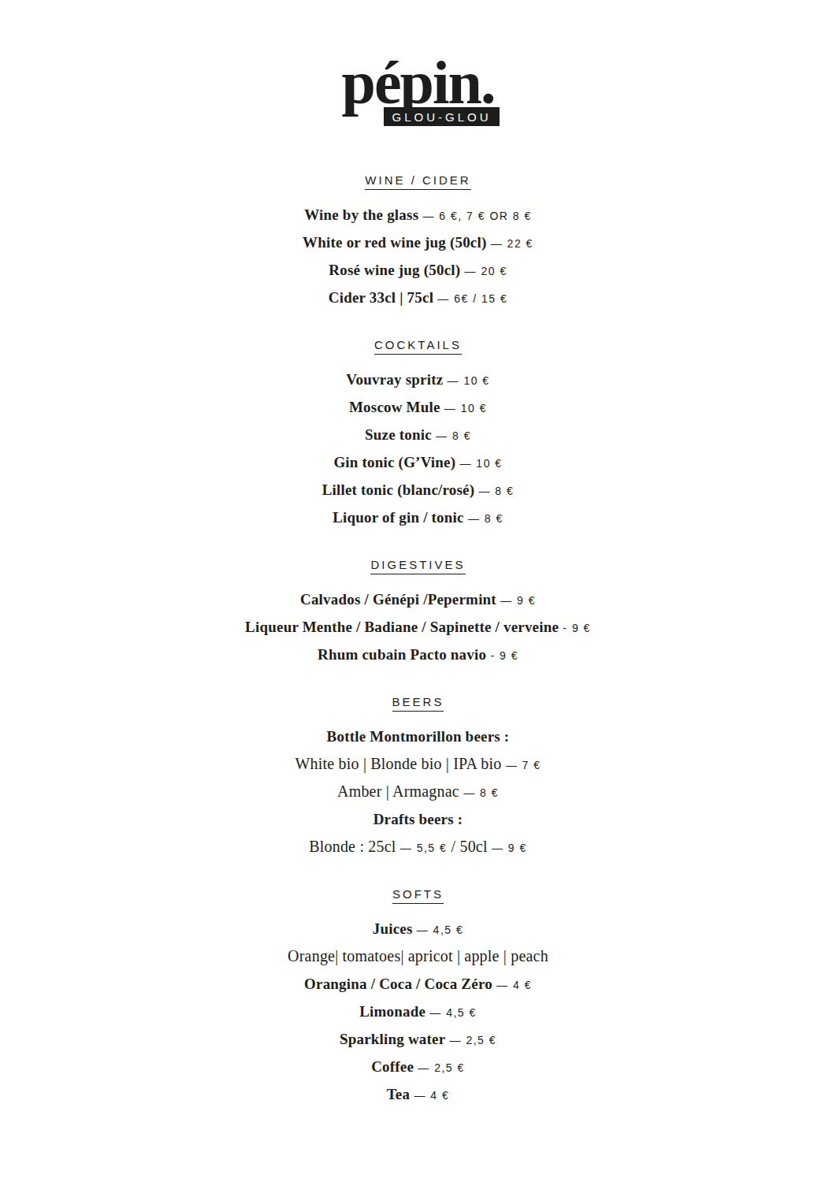pépin.
GLOU-GLOU
Wine / Cider
Wine by the glass — 6 €, 7 € OR 8 €
White or red wine jug (50cl) — 22 €
Rosé wine jug (50cl) — 20 €
Cider 33cl | 75cl — 6€ / 15 €
Cocktails
Vouvray spritz — 10 €
Moscow Mule — 10 €
Suze tonic — 8 €
Gin tonic (G’Vine) — 10 €
Lillet tonic (blanc/rosé) — 8 €
Liquor of gin / tonic — 8 €
Digestives
Calvados / Génépi /Pepermint — 9 €
Liqueur Menthe / Badiane / Sapinette / verveine - 9 €
Rhum cubain Pacto navio - 9 €
Beers
Bottle Montmorillon beers :
White bio | Blonde bio | IPA bio — 7 €
Amber | Armagnac — 8 €
Drafts beers :
Blonde : 25cl — 5,5 € / 50cl — 9 €
Softs
Juices — 4,5 €
Orange| tomatoes| apricot | apple | peach
Orangina / Coca / Coca Zéro — 4 €
Limonade — 4,5 €
Sparkling water — 2,5 €
Coffee — 2,5 €
Tea — 4 €